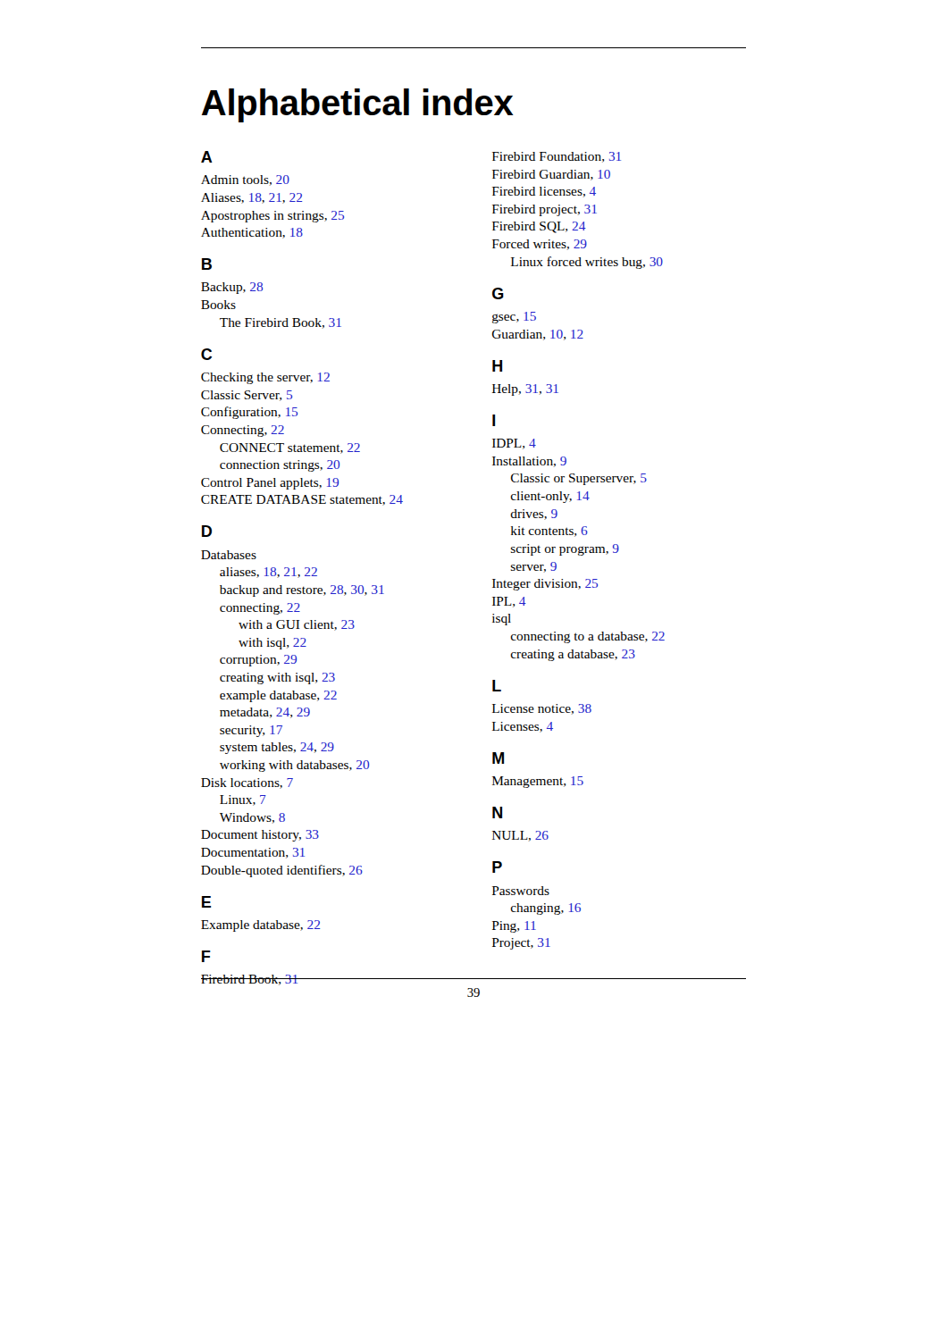Alphabetical index
A
Admin tools, 20
Aliases, 18, 21, 22
Apostrophes in strings, 25
Authentication, 18
B
Backup, 28
Books
The Firebird Book, 31
C
Checking the server, 12
Classic Server, 5
Configuration, 15
Connecting, 22
CONNECT statement, 22
connection strings, 20
Control Panel applets, 19
CREATE DATABASE statement, 24
D
Databases
aliases, 18, 21, 22
backup and restore, 28, 30, 31
connecting, 22
with a GUI client, 23
with isql, 22
corruption, 29
creating with isql, 23
example database, 22
metadata, 24, 29
security, 17
system tables, 24, 29
working with databases, 20
Disk locations, 7
Linux, 7
Windows, 8
Document history, 33
Documentation, 31
Double-quoted identifiers, 26
E
Example database, 22
F
Firebird Book, 31
Firebird Foundation, 31
Firebird Guardian, 10
Firebird licenses, 4
Firebird project, 31
Firebird SQL, 24
Forced writes, 29
Linux forced writes bug, 30
G
gsec, 15
Guardian, 10, 12
H
Help, 31, 31
I
IDPL, 4
Installation, 9
Classic or Superserver, 5
client-only, 14
drives, 9
kit contents, 6
script or program, 9
server, 9
Integer division, 25
IPL, 4
isql
connecting to a database, 22
creating a database, 23
L
License notice, 38
Licenses, 4
M
Management, 15
N
NULL, 26
P
Passwords
changing, 16
Ping, 11
Project, 31
39